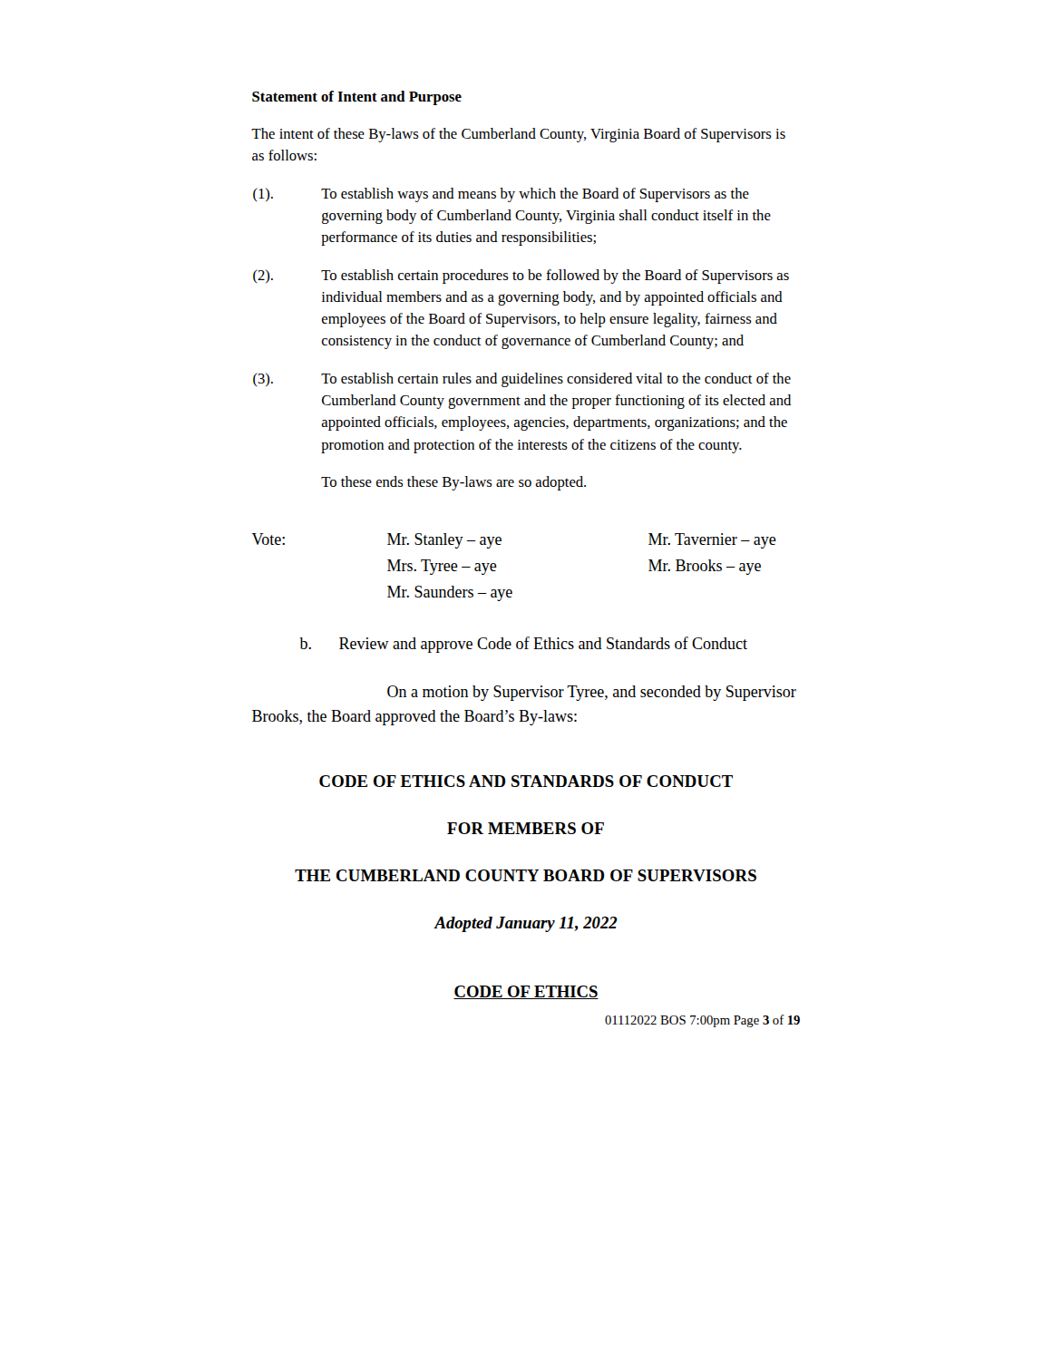Statement of Intent and Purpose
The intent of these By-laws of the Cumberland County, Virginia Board of Supervisors is as follows:
(1).
To establish ways and means by which the Board of Supervisors as the governing body of Cumberland County, Virginia shall conduct itself in the performance of its duties and responsibilities;
(2).
To establish certain procedures to be followed by the Board of Supervisors as individual members and as a governing body, and by appointed officials and employees of the Board of Supervisors, to help ensure legality, fairness and consistency in the conduct of governance of Cumberland County; and
(3).
To establish certain rules and guidelines considered vital to the conduct of the Cumberland County government and the proper functioning of its elected and appointed officials, employees, agencies, departments, organizations; and the promotion and protection of the interests of the citizens of the county.
To these ends these By-laws are so adopted.
Vote:
Mr. Stanley – aye
Mr. Tavernier – aye
Mrs. Tyree – aye
Mr. Brooks – aye
Mr. Saunders – aye
b.
Review and approve Code of Ethics and Standards of Conduct
On a motion by Supervisor Tyree, and seconded by Supervisor Brooks, the Board approved the Board’s By-laws:
CODE OF ETHICS AND STANDARDS OF CONDUCT
FOR MEMBERS OF
THE CUMBERLAND COUNTY BOARD OF SUPERVISORS
Adopted January 11, 2022
CODE OF ETHICS
01112022 BOS 7:00pm Page 3 of 19